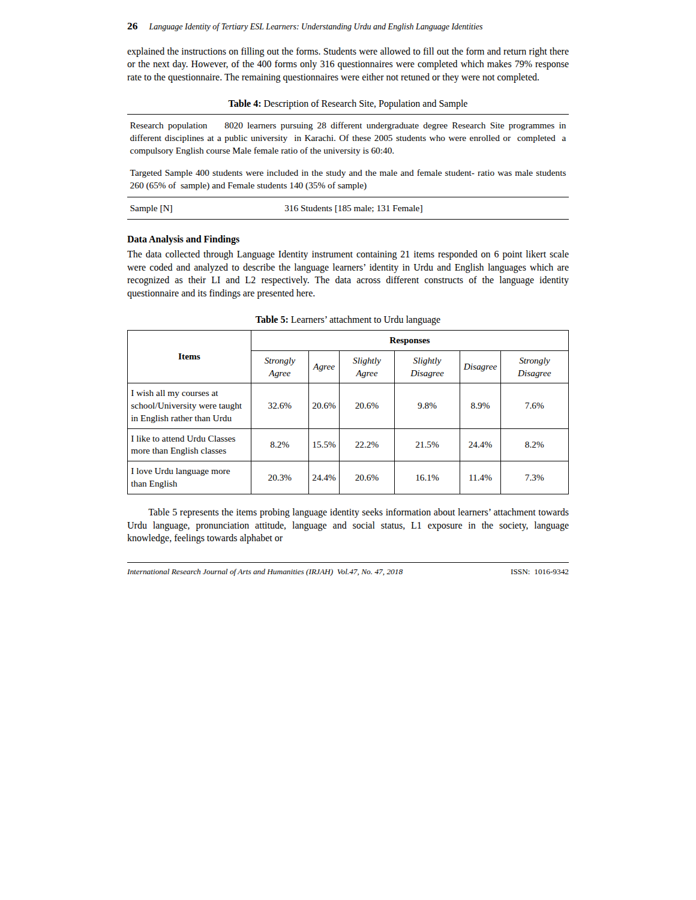26 Language Identity of Tertiary ESL Learners: Understanding Urdu and English Language Identities
explained the instructions on filling out the forms. Students were allowed to fill out the form and return right there or the next day. However, of the 400 forms only 316 questionnaires were completed which makes 79% response rate to the questionnaire. The remaining questionnaires were either not retuned or they were not completed.
Table 4: Description of Research Site, Population and Sample
| Research population 8020 learners pursuing 28 different undergraduate degree Research Site programmes in different disciplines at a public university in Karachi. Of these 2005 students who were enrolled or completed a compulsory English course Male female ratio of the university is 60:40. |
| Targeted Sample 400 students were included in the study and the male and female student- ratio was male students 260 (65% of sample) and Female students 140 (35% of sample) |
| Sample [N] | 316 Students [185 male; 131 Female] |
Data Analysis and Findings
The data collected through Language Identity instrument containing 21 items responded on 6 point likert scale were coded and analyzed to describe the language learners’ identity in Urdu and English languages which are recognized as their LI and L2 respectively. The data across different constructs of the language identity questionnaire and its findings are presented here.
Table 5: Learners’ attachment to Urdu language
| Items | Responses |
| --- | --- |
| Strongly Agree | Agree | Slightly Agree | Slightly Disagree | Disagree | Strongly Disagree |
| I wish all my courses at school/University were taught in English rather than Urdu | 32.6% | 20.6% | 20.6% | 9.8% | 8.9% | 7.6% |
| I like to attend Urdu Classes more than English classes | 8.2% | 15.5% | 22.2% | 21.5% | 24.4% | 8.2% |
| I love Urdu language more than English | 20.3% | 24.4% | 20.6% | 16.1% | 11.4% | 7.3% |
Table 5 represents the items probing language identity seeks information about learners’ attachment towards Urdu language, pronunciation attitude, language and social status, L1 exposure in the society, language knowledge, feelings towards alphabet or
International Research Journal of Arts and Humanities (IRJAH) Vol.47, No. 47, 2018
ISSN: 1016-9342